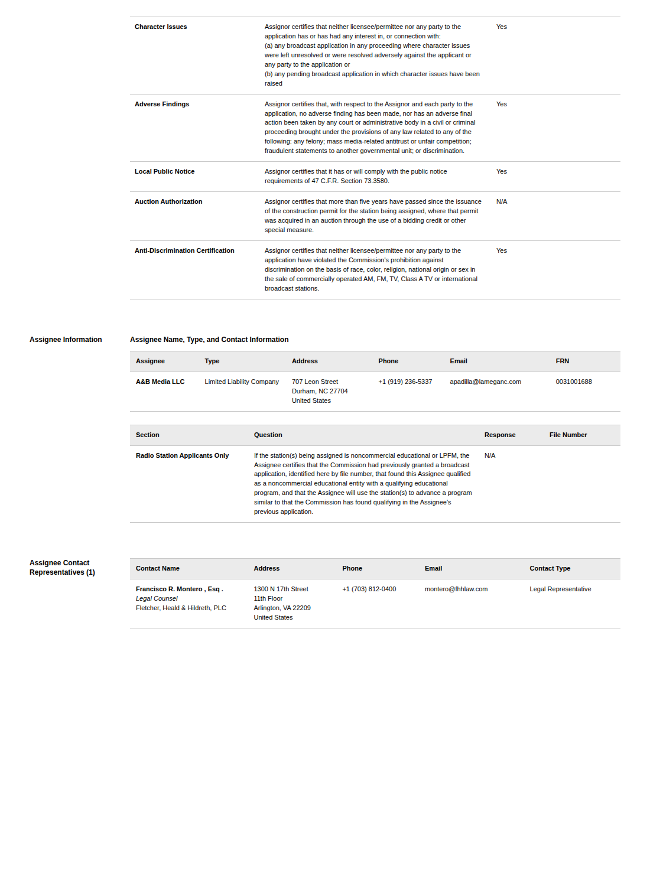| Character Issues | Assignor certifies that neither licensee/permittee nor any party to the application has or has had any interest in, or connection with: (a) any broadcast application in any proceeding where character issues were left unresolved or were resolved adversely against the applicant or any party to the application or (b) any pending broadcast application in which character issues have been raised | Yes |
| Adverse Findings | Assignor certifies that, with respect to the Assignor and each party to the application, no adverse finding has been made, nor has an adverse final action been taken by any court or administrative body in a civil or criminal proceeding brought under the provisions of any law related to any of the following: any felony; mass media-related antitrust or unfair competition; fraudulent statements to another governmental unit; or discrimination. | Yes |
| Local Public Notice | Assignor certifies that it has or will comply with the public notice requirements of 47 C.F.R. Section 73.3580. | Yes |
| Auction Authorization | Assignor certifies that more than five years have passed since the issuance of the construction permit for the station being assigned, where that permit was acquired in an auction through the use of a bidding credit or other special measure. | N/A |
| Anti-Discrimination Certification | Assignor certifies that neither licensee/permittee nor any party to the application have violated the Commission's prohibition against discrimination on the basis of race, color, religion, national origin or sex in the sale of commercially operated AM, FM, TV, Class A TV or international broadcast stations. | Yes |
Assignee Information
Assignee Name, Type, and Contact Information
| Assignee | Type | Address | Phone | Email | FRN |
| --- | --- | --- | --- | --- | --- |
| A&B Media LLC | Limited Liability Company | 707 Leon Street Durham, NC 27704 United States | +1 (919) 236-5337 | apadilla@lameganc.com | 0031001688 |
| Section | Question | Response | File Number |
| --- | --- | --- | --- |
| Radio Station Applicants Only | If the station(s) being assigned is noncommercial educational or LPFM, the Assignee certifies that the Commission had previously granted a broadcast application, identified here by file number, that found this Assignee qualified as a noncommercial educational entity with a qualifying educational program, and that the Assignee will use the station(s) to advance a program similar to that the Commission has found qualifying in the Assignee's previous application. | N/A | |
Assignee Contact Representatives (1)
| Contact Name | Address | Phone | Email | Contact Type |
| --- | --- | --- | --- | --- |
| Francisco R. Montero , Esq . Legal Counsel Fletcher, Heald & Hildreth, PLC | 1300 N 17th Street 11th Floor Arlington, VA 22209 United States | +1 (703) 812-0400 | montero@fhhlaw.com | Legal Representative |